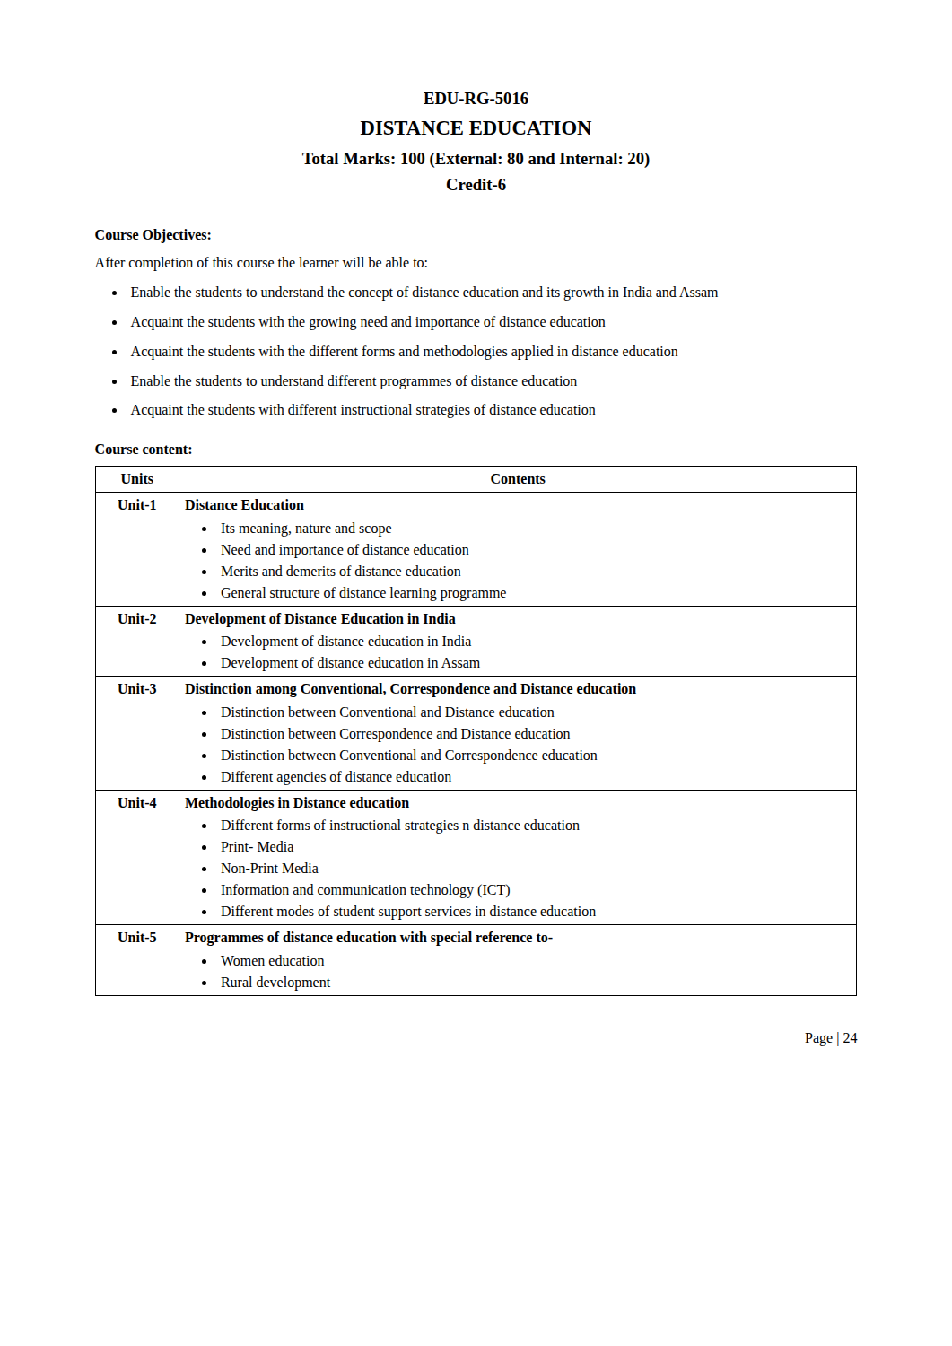EDU-RG-5016
DISTANCE EDUCATION
Total Marks: 100 (External: 80 and Internal: 20)
Credit-6
Course Objectives:
After completion of this course the learner will be able to:
Enable the students to understand the concept of distance education and its growth in India and Assam
Acquaint the students with the growing need and importance of distance education
Acquaint the students with the different forms and methodologies applied in distance education
Enable the students to understand different programmes of distance education
Acquaint the students with different instructional strategies of distance education
Course content:
| Units | Contents |
| --- | --- |
| Unit-1 | Distance Education Its meaning, nature and scope Need and importance of distance education Merits and demerits of distance education General structure of distance learning programme |
| Unit-2 | Development of Distance Education in India Development of distance education in India Development of distance education in Assam |
| Unit-3 | Distinction among Conventional, Correspondence and Distance education Distinction between Conventional and Distance education Distinction between Correspondence and Distance education Distinction between Conventional and Correspondence education Different agencies of distance education |
| Unit-4 | Methodologies in Distance education Different forms of instructional strategies n distance education Print- Media Non-Print Media Information and communication technology (ICT) Different modes of student support services in distance education |
| Unit-5 | Programmes of distance education with special reference to- Women education Rural development |
Page | 24